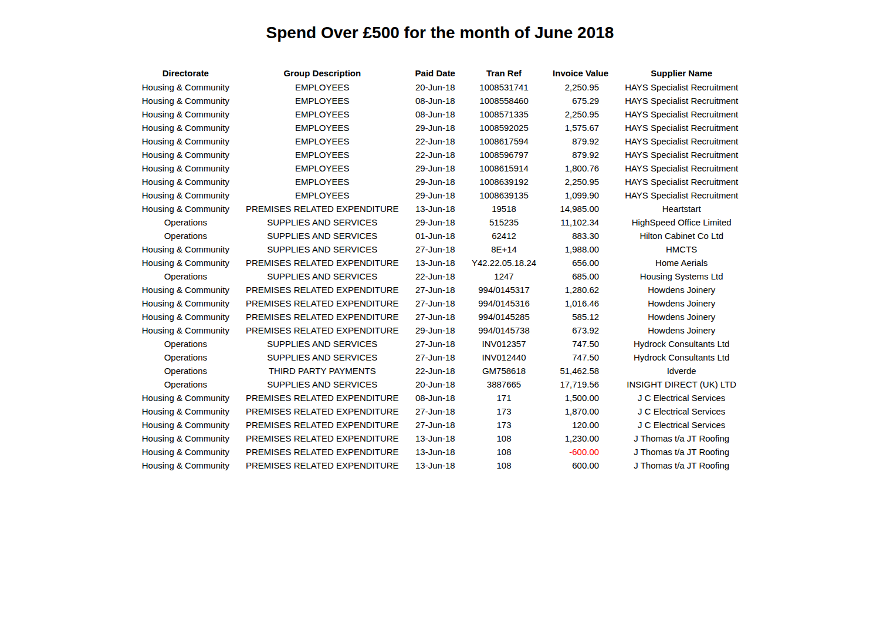Spend Over £500 for the month of June 2018
| Directorate | Group Description | Paid Date | Tran Ref | Invoice Value | Supplier Name |
| --- | --- | --- | --- | --- | --- |
| Housing & Community | EMPLOYEES | 20-Jun-18 | 1008531741 | 2,250.95 | HAYS Specialist Recruitment |
| Housing & Community | EMPLOYEES | 08-Jun-18 | 1008558460 | 675.29 | HAYS Specialist Recruitment |
| Housing & Community | EMPLOYEES | 08-Jun-18 | 1008571335 | 2,250.95 | HAYS Specialist Recruitment |
| Housing & Community | EMPLOYEES | 29-Jun-18 | 1008592025 | 1,575.67 | HAYS Specialist Recruitment |
| Housing & Community | EMPLOYEES | 22-Jun-18 | 1008617594 | 879.92 | HAYS Specialist Recruitment |
| Housing & Community | EMPLOYEES | 22-Jun-18 | 1008596797 | 879.92 | HAYS Specialist Recruitment |
| Housing & Community | EMPLOYEES | 29-Jun-18 | 1008615914 | 1,800.76 | HAYS Specialist Recruitment |
| Housing & Community | EMPLOYEES | 29-Jun-18 | 1008639192 | 2,250.95 | HAYS Specialist Recruitment |
| Housing & Community | EMPLOYEES | 29-Jun-18 | 1008639135 | 1,099.90 | HAYS Specialist Recruitment |
| Housing & Community | PREMISES RELATED EXPENDITURE | 13-Jun-18 | 19518 | 14,985.00 | Heartstart |
| Operations | SUPPLIES AND SERVICES | 29-Jun-18 | 515235 | 11,102.34 | HighSpeed Office Limited |
| Operations | SUPPLIES AND SERVICES | 01-Jun-18 | 62412 | 883.30 | Hilton Cabinet Co Ltd |
| Housing & Community | SUPPLIES AND SERVICES | 27-Jun-18 | 8E+14 | 1,988.00 | HMCTS |
| Housing & Community | PREMISES RELATED EXPENDITURE | 13-Jun-18 | Y42.22.05.18.24 | 656.00 | Home Aerials |
| Operations | SUPPLIES AND SERVICES | 22-Jun-18 | 1247 | 685.00 | Housing Systems Ltd |
| Housing & Community | PREMISES RELATED EXPENDITURE | 27-Jun-18 | 994/0145317 | 1,280.62 | Howdens Joinery |
| Housing & Community | PREMISES RELATED EXPENDITURE | 27-Jun-18 | 994/0145316 | 1,016.46 | Howdens Joinery |
| Housing & Community | PREMISES RELATED EXPENDITURE | 27-Jun-18 | 994/0145285 | 585.12 | Howdens Joinery |
| Housing & Community | PREMISES RELATED EXPENDITURE | 29-Jun-18 | 994/0145738 | 673.92 | Howdens Joinery |
| Operations | SUPPLIES AND SERVICES | 27-Jun-18 | INV012357 | 747.50 | Hydrock Consultants Ltd |
| Operations | SUPPLIES AND SERVICES | 27-Jun-18 | INV012440 | 747.50 | Hydrock Consultants Ltd |
| Operations | THIRD PARTY PAYMENTS | 22-Jun-18 | GM758618 | 51,462.58 | Idverde |
| Operations | SUPPLIES AND SERVICES | 20-Jun-18 | 3887665 | 17,719.56 | INSIGHT DIRECT (UK) LTD |
| Housing & Community | PREMISES RELATED EXPENDITURE | 08-Jun-18 | 171 | 1,500.00 | J C Electrical Services |
| Housing & Community | PREMISES RELATED EXPENDITURE | 27-Jun-18 | 173 | 1,870.00 | J C Electrical Services |
| Housing & Community | PREMISES RELATED EXPENDITURE | 27-Jun-18 | 173 | 120.00 | J C Electrical Services |
| Housing & Community | PREMISES RELATED EXPENDITURE | 13-Jun-18 | 108 | 1,230.00 | J Thomas t/a JT Roofing |
| Housing & Community | PREMISES RELATED EXPENDITURE | 13-Jun-18 | 108 | -600.00 | J Thomas t/a JT Roofing |
| Housing & Community | PREMISES RELATED EXPENDITURE | 13-Jun-18 | 108 | 600.00 | J Thomas t/a JT Roofing |